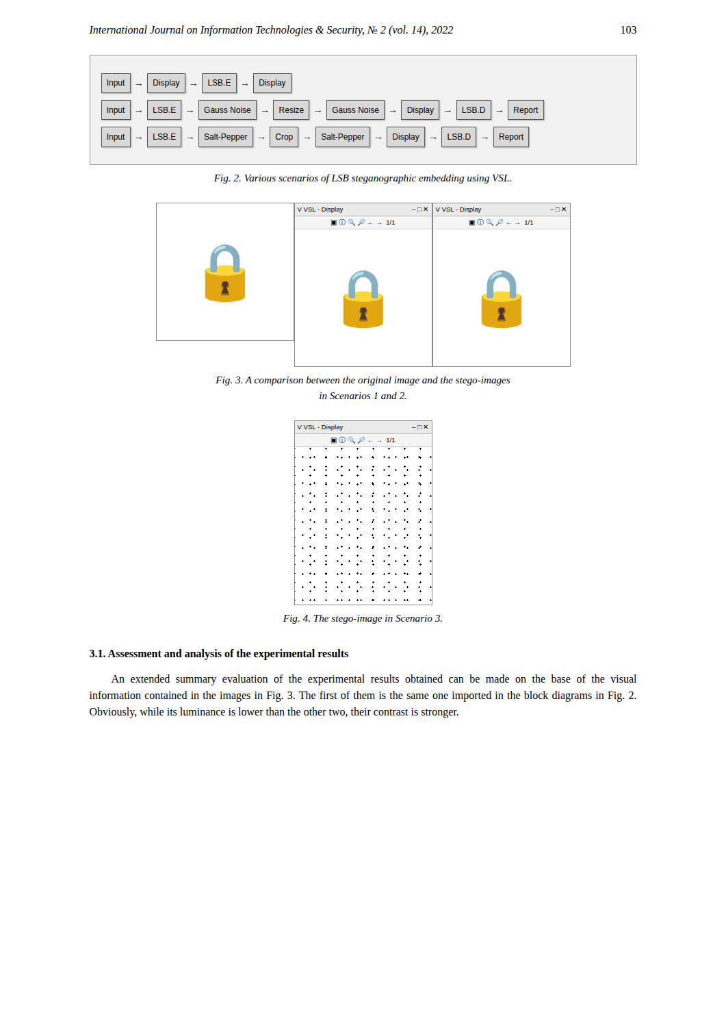International Journal on Information Technologies & Security, № 2 (vol. 14), 2022 103
Input→ Display→ LSB.E→ Display
Input→ LSB.E→ Gauss Noise→ Resize→ Gauss Noise→ Display→ LSB.D→ Report
Input→ LSB.E→ Salt-Pepper→ Crop→ Salt-Pepper→ Display→ LSB.D→ Report
Fig. 2. Various scenarios of LSB steganographic embedding using VSL.
🔒
V VSL - Display– □ ✕
▣ ⓘ 🔍 🔎 ← → 1/1
🔒
V VSL - Display– □ ✕
▣ ⓘ 🔍 🔎 ← → 1/1
🔒
Fig. 3. A comparison between the original image and the stego-images
in Scenarios 1 and 2.
V VSL - Display– □ ✕
▣ ⓘ 🔍 🔎 ← → 1/1
Fig. 4. The stego-image in Scenario 3.
3.1. Assessment and analysis of the experimental results
An extended summary evaluation of the experimental results obtained can be made on the base of the visual information contained in the images in Fig. 3. The first of them is the same one imported in the block diagrams in Fig. 2. Obviously, while its luminance is lower than the other two, their contrast is stronger.